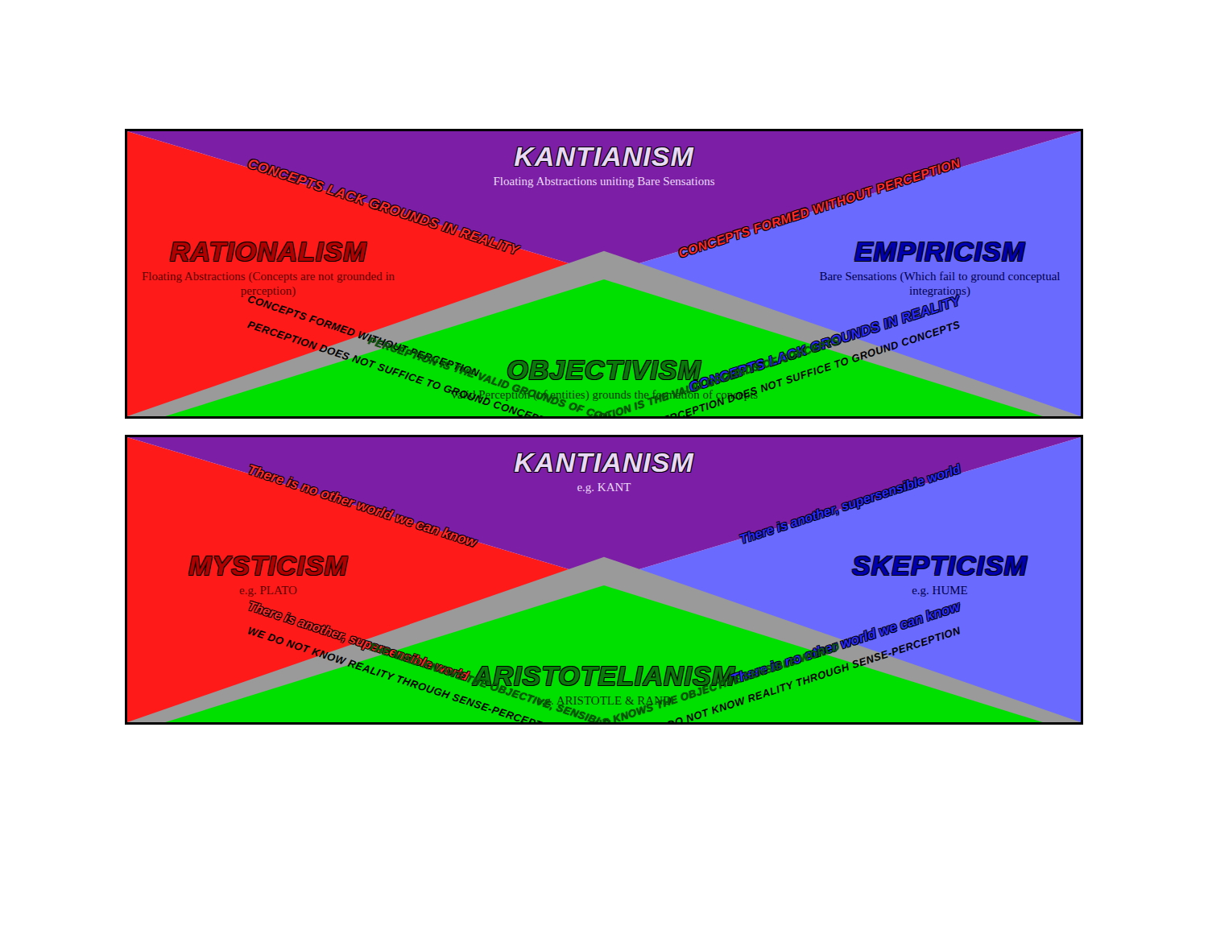Kantianism
Floating Abstractions uniting Bare Sensations
Rationalism
Floating Abstractions (Concepts are not grounded in perception)
Empiricism
Bare Sensations (Which fail to ground conceptual integrations)
Objectivism
Valid Perception (of entities) grounds the formation of concepts
Concepts lack grounds in reality
Concepts formed without perception
Perception does not suffice to ground concepts
Concepts formed without perception
Concepts lack grounds in reality
Perception does not suffice to ground concepts
Perception is the valid grounds of concepts
Perception is the valid grounds of concepts
Kantianism
e.g. KANT
Mysticism
e.g. PLATO
Skepticism
e.g. HUME
Aristotelianism
e.g. ARISTOTLE & RAND
There is no other world we can know
There is another, supersensible world
We do not know reality through sense-perception
There is another, supersensible world
There is no other world we can know
We do not know reality through sense-perception
The mind knows the objective, sensible world
The mind knows the objective sensible world